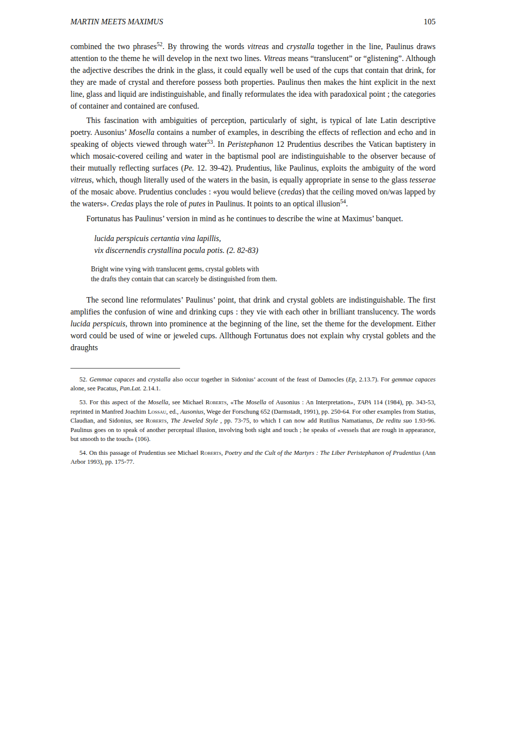MARTIN MEETS MAXIMUS 105
combined the two phrases52. By throwing the words vitreas and crystalla together in the line, Paulinus draws attention to the theme he will develop in the next two lines. Vitreas means “translucent” or “glistening”. Although the adjective describes the drink in the glass, it could equally well be used of the cups that contain that drink, for they are made of crystal and therefore possess both properties. Paulinus then makes the hint explicit in the next line, glass and liquid are indistinguishable, and finally reformulates the idea with paradoxical point ; the categories of container and contained are confused.
This fascination with ambiguities of perception, particularly of sight, is typical of late Latin descriptive poetry. Ausonius’ Mosella contains a number of examples, in describing the effects of reflection and echo and in speaking of objects viewed through water53. In Peristephanon 12 Prudentius describes the Vatican baptistery in which mosaic-covered ceiling and water in the baptismal pool are indistinguishable to the observer because of their mutually reflecting surfaces (Pe. 12. 39-42). Prudentius, like Paulinus, exploits the ambiguity of the word vitreus, which, though literally used of the waters in the basin, is equally appropriate in sense to the glass tesserae of the mosaic above. Prudentius concludes : «you would believe (credas) that the ceiling moved on/was lapped by the waters». Credas plays the role of putes in Paulinus. It points to an optical illusion54.
Fortunatus has Paulinus’ version in mind as he continues to describe the wine at Maximus’ banquet.
lucida perspicuis certantia vina lapillis,
vix discernendis crystallina pocula potis. (2. 82-83)
Bright wine vying with translucent gems, crystal goblets with
the drafts they contain that can scarcely be distinguished from them.
The second line reformulates’ Paulinus’ point, that drink and crystal goblets are indistinguishable. The first amplifies the confusion of wine and drinking cups : they vie with each other in brilliant translucency. The words lucida perspicuis, thrown into prominence at the beginning of the line, set the theme for the development. Either word could be used of wine or jeweled cups. Allthough Fortunatus does not explain why crystal goblets and the draughts
52. Gemmae capaces and crystalla also occur together in Sidonius’ account of the feast of Damocles (Ep, 2.13.7). For gemmae capaces alone, see Pacatus, Pan.Lat. 2.14.1.
53. For this aspect of the Mosella, see Michael Roberts, «The Mosella of Ausonius : An Interpretation», TAPA 114 (1984), pp. 343-53, reprinted in Manfred Joachim Lossau, ed., Ausonius, Wege der Forschung 652 (Darmstadt, 1991), pp. 250-64. For other examples from Statius, Claudian, and Sidonius, see Roberts, The Jeweled Style , pp. 73-75, to which I can now add Rutilius Namatianus, De reditu suo 1.93-96. Paulinus goes on to speak of another perceptual illusion, involving both sight and touch ; he speaks of «vessels that are rough in appearance, but smooth to the touch» (106).
54. On this passage of Prudentius see Michael Roberts, Poetry and the Cult of the Martyrs : The Liber Peristephanon of Prudentius (Ann Arbor 1993), pp. 175-77.